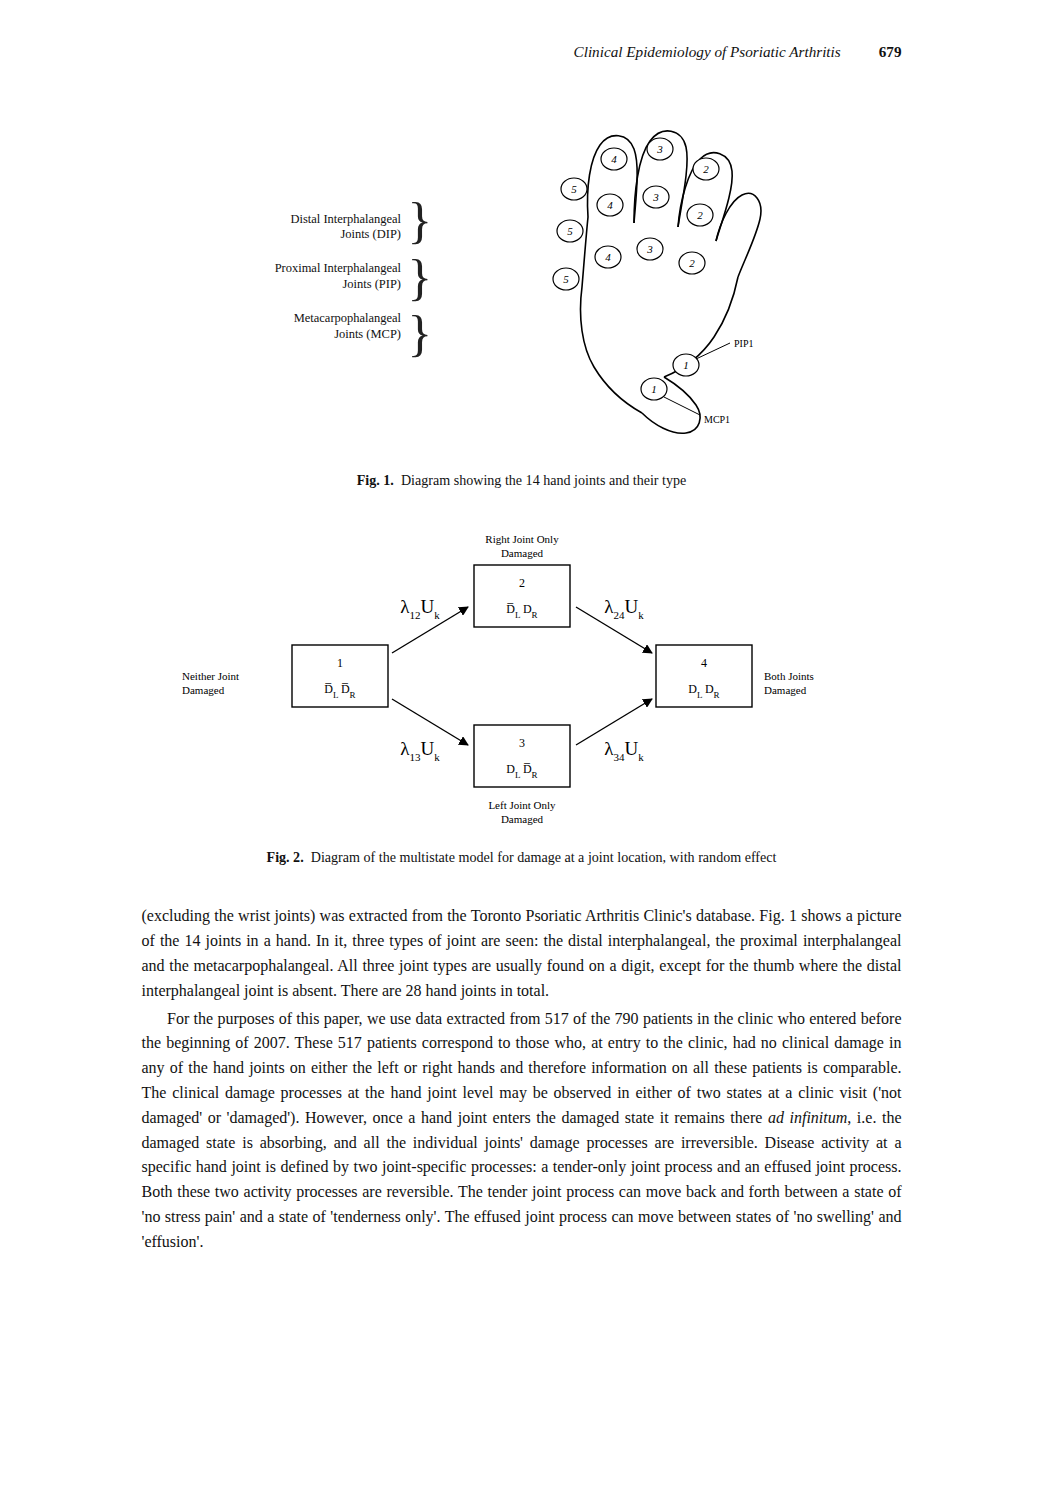Clinical Epidemiology of Psoriatic Arthritis 679
Distal Interphalangeal
Joints (DIP)
Proximal Interphalangeal
Joints (PIP)
Metacarpophalangeal
Joints (MCP)
} } }
4 4 4 3 3 3 2 2 2 5 5 5 1 1 PIP1 MCP1
Fig. 1. Diagram showing the 14 hand joints and their type
Right Joint Only Damaged 1 D̅L D̅R Neither Joint Damaged 2 D̅L DR 3 DL D̅R Left Joint Only Damaged 4 DL DR Both Joints Damaged λ12Uk λ24Uk λ13Uk λ34Uk
Fig. 2. Diagram of the multistate model for damage at a joint location, with random effect
(excluding the wrist joints) was extracted from the Toronto Psoriatic Arthritis Clinic's database. Fig. 1 shows a picture of the 14 joints in a hand. In it, three types of joint are seen: the distal interphalangeal, the proximal interphalangeal and the metacarpophalangeal. All three joint types are usually found on a digit, except for the thumb where the distal interphalangeal joint is absent. There are 28 hand joints in total.
For the purposes of this paper, we use data extracted from 517 of the 790 patients in the clinic who entered before the beginning of 2007. These 517 patients correspond to those who, at entry to the clinic, had no clinical damage in any of the hand joints on either the left or right hands and therefore information on all these patients is comparable. The clinical damage processes at the hand joint level may be observed in either of two states at a clinic visit ('not damaged' or 'damaged'). However, once a hand joint enters the damaged state it remains there ad infinitum, i.e. the damaged state is absorbing, and all the individual joints' damage processes are irreversible. Disease activity at a specific hand joint is defined by two joint-specific processes: a tender-only joint process and an effused joint process. Both these two activity processes are reversible. The tender joint process can move back and forth between a state of 'no stress pain' and a state of 'tenderness only'. The effused joint process can move between states of 'no swelling' and 'effusion'.